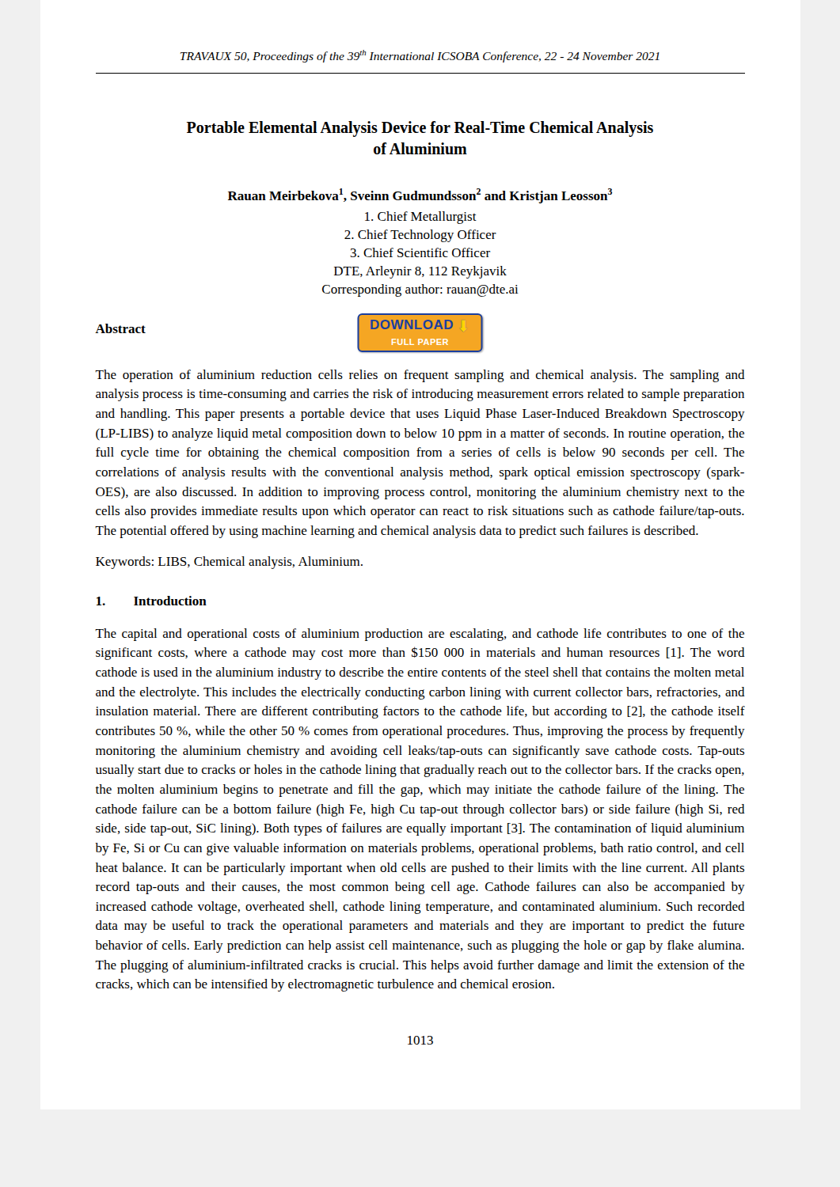TRAVAUX 50, Proceedings of the 39th International ICSOBA Conference, 22 - 24 November 2021
Portable Elemental Analysis Device for Real-Time Chemical Analysis
of Aluminium
Rauan Meirbekova1, Sveinn Gudmundsson2 and Kristjan Leosson3
1. Chief Metallurgist
2. Chief Technology Officer
3. Chief Scientific Officer
DTE, Arleynir 8, 112 Reykjavik
Corresponding author: rauan@dte.ai
Abstract DOWNLOAD⬇
FULL PAPER
The operation of aluminium reduction cells relies on frequent sampling and chemical analysis. The sampling and analysis process is time-consuming and carries the risk of introducing measurement errors related to sample preparation and handling. This paper presents a portable device that uses Liquid Phase Laser-Induced Breakdown Spectroscopy (LP-LIBS) to analyze liquid metal composition down to below 10 ppm in a matter of seconds. In routine operation, the full cycle time for obtaining the chemical composition from a series of cells is below 90 seconds per cell. The correlations of analysis results with the conventional analysis method, spark optical emission spectroscopy (spark-OES), are also discussed. In addition to improving process control, monitoring the aluminium chemistry next to the cells also provides immediate results upon which operator can react to risk situations such as cathode failure/tap-outs. The potential offered by using machine learning and chemical analysis data to predict such failures is described.
Keywords: LIBS, Chemical analysis, Aluminium.
1. Introduction
The capital and operational costs of aluminium production are escalating, and cathode life contributes to one of the significant costs, where a cathode may cost more than $150 000 in materials and human resources [1]. The word cathode is used in the aluminium industry to describe the entire contents of the steel shell that contains the molten metal and the electrolyte. This includes the electrically conducting carbon lining with current collector bars, refractories, and insulation material. There are different contributing factors to the cathode life, but according to [2], the cathode itself contributes 50 %, while the other 50 % comes from operational procedures. Thus, improving the process by frequently monitoring the aluminium chemistry and avoiding cell leaks/tap-outs can significantly save cathode costs. Tap-outs usually start due to cracks or holes in the cathode lining that gradually reach out to the collector bars. If the cracks open, the molten aluminium begins to penetrate and fill the gap, which may initiate the cathode failure of the lining. The cathode failure can be a bottom failure (high Fe, high Cu tap-out through collector bars) or side failure (high Si, red side, side tap-out, SiC lining). Both types of failures are equally important [3]. The contamination of liquid aluminium by Fe, Si or Cu can give valuable information on materials problems, operational problems, bath ratio control, and cell heat balance. It can be particularly important when old cells are pushed to their limits with the line current. All plants record tap-outs and their causes, the most common being cell age. Cathode failures can also be accompanied by increased cathode voltage, overheated shell, cathode lining temperature, and contaminated aluminium. Such recorded data may be useful to track the operational parameters and materials and they are important to predict the future behavior of cells. Early prediction can help assist cell maintenance, such as plugging the hole or gap by flake alumina. The plugging of aluminium-infiltrated cracks is crucial. This helps avoid further damage and limit the extension of the cracks, which can be intensified by electromagnetic turbulence and chemical erosion.
1013